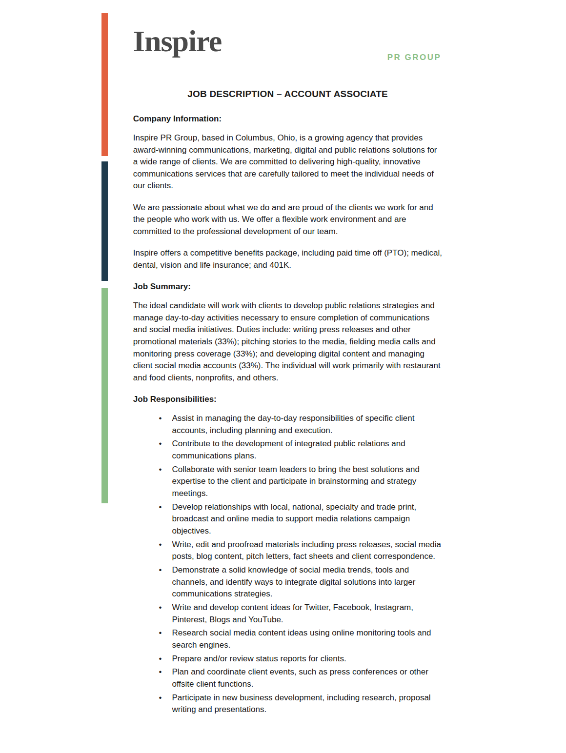Inspire PR GROUP
JOB DESCRIPTION – ACCOUNT ASSOCIATE
Company Information:
Inspire PR Group, based in Columbus, Ohio, is a growing agency that provides award-winning communications, marketing, digital and public relations solutions for a wide range of clients. We are committed to delivering high-quality, innovative communications services that are carefully tailored to meet the individual needs of our clients.
We are passionate about what we do and are proud of the clients we work for and the people who work with us. We offer a flexible work environment and are committed to the professional development of our team.
Inspire offers a competitive benefits package, including paid time off (PTO); medical, dental, vision and life insurance; and 401K.
Job Summary:
The ideal candidate will work with clients to develop public relations strategies and manage day-to-day activities necessary to ensure completion of communications and social media initiatives. Duties include: writing press releases and other promotional materials (33%); pitching stories to the media, fielding media calls and monitoring press coverage (33%); and developing digital content and managing client social media accounts (33%). The individual will work primarily with restaurant and food clients, nonprofits, and others.
Job Responsibilities:
Assist in managing the day-to-day responsibilities of specific client accounts, including planning and execution.
Contribute to the development of integrated public relations and communications plans.
Collaborate with senior team leaders to bring the best solutions and expertise to the client and participate in brainstorming and strategy meetings.
Develop relationships with local, national, specialty and trade print, broadcast and online media to support media relations campaign objectives.
Write, edit and proofread materials including press releases, social media posts, blog content, pitch letters, fact sheets and client correspondence.
Demonstrate a solid knowledge of social media trends, tools and channels, and identify ways to integrate digital solutions into larger communications strategies.
Write and develop content ideas for Twitter, Facebook, Instagram, Pinterest, Blogs and YouTube.
Research social media content ideas using online monitoring tools and search engines.
Prepare and/or review status reports for clients.
Plan and coordinate client events, such as press conferences or other offsite client functions.
Participate in new business development, including research, proposal writing and presentations.